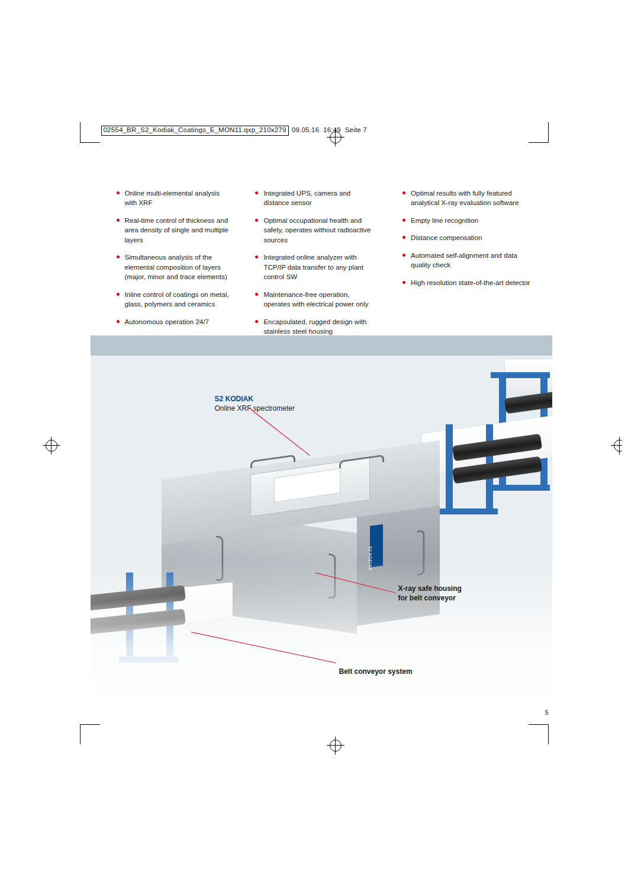02554_BR_S2_Kodiak_Coatings_E_MON11.qxp_210x279 09.05.16 16:49 Seite 7
Online multi-elemental analysis with XRF
Real-time control of thickness and area density of single and multiple layers
Simultaneous analysis of the elemental composition of layers (major, minor and trace elements)
Inline control of coatings on metal, glass, polymers and ceramics
Autonomous operation 24/7
Integrated UPS, camera and distance sensor
Optimal occupational health and safety, operates without radioactive sources
Integrated online analyzer with TCP/IP data transfer to any plant control SW
Maintenance-free operation, operates with electrical power only
Encapsulated, rugged design with stainless steel housing
Optimal results with fully featured analytical X-ray evaluation software
Empty line recognition
Distance compensation
Automated self-alignment and data quality check
High resolution state-of-the-art detector
S2 KODIAK
S2 KODIAK
Online XRF spectrometer
X-ray safe housing
for belt conveyor
Belt conveyor system
5